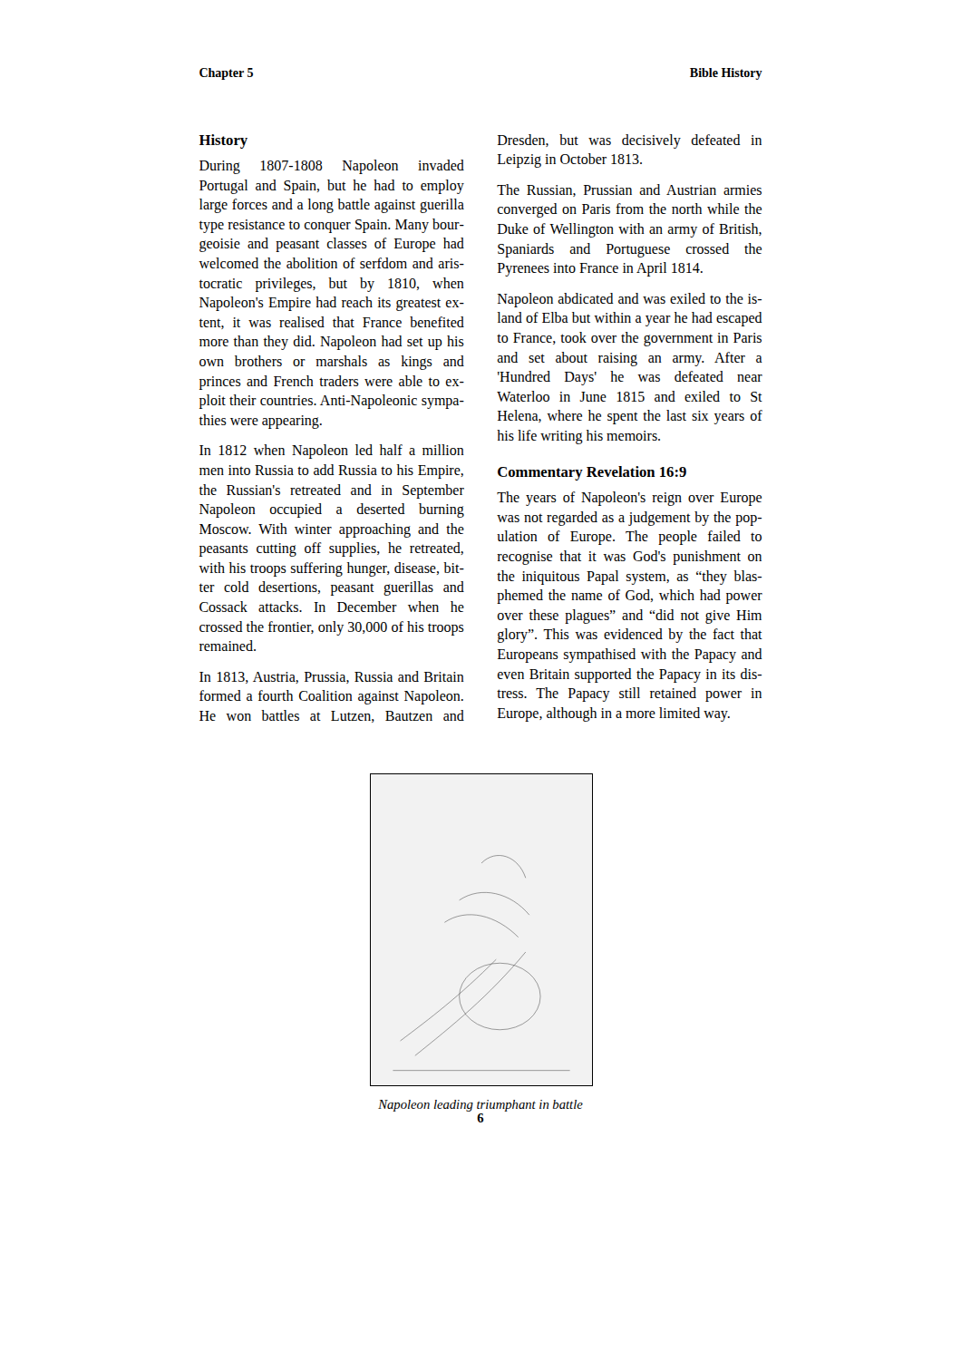Chapter 5 Bible History
History
During 1807-1808 Napoleon invaded Portugal and Spain, but he had to employ large forces and a long battle against guerilla type resistance to conquer Spain. Many bourgeoisie and peasant classes of Europe had welcomed the abolition of serfdom and aristocratic privileges, but by 1810, when Napoleon's Empire had reach its greatest extent, it was realised that France benefited more than they did. Napoleon had set up his own brothers or marshals as kings and princes and French traders were able to exploit their countries. Anti-Napoleonic sympathies were appearing.
In 1812 when Napoleon led half a million men into Russia to add Russia to his Empire, the Russian's retreated and in September Napoleon occupied a deserted burning Moscow. With winter approaching and the peasants cutting off supplies, he retreated, with his troops suffering hunger, disease, bitter cold desertions, peasant guerillas and Cossack attacks. In December when he crossed the frontier, only 30,000 of his troops remained.
In 1813, Austria, Prussia, Russia and Britain formed a fourth Coalition against Napoleon. He won battles at Lutzen, Bautzen and Dresden, but was decisively defeated in Leipzig in October 1813.
The Russian, Prussian and Austrian armies converged on Paris from the north while the Duke of Wellington with an army of British, Spaniards and Portuguese crossed the Pyrenees into France in April 1814.
Napoleon abdicated and was exiled to the island of Elba but within a year he had escaped to France, took over the government in Paris and set about raising an army. After a 'Hundred Days' he was defeated near Waterloo in June 1815 and exiled to St Helena, where he spent the last six years of his life writing his memoirs.
Commentary Revelation 16:9
The years of Napoleon's reign over Europe was not regarded as a judgement by the population of Europe. The people failed to recognise that it was God's punishment on the iniquitous Papal system, as “they blasphemed the name of God, which had power over these plagues” and “did not give Him glory”. This was evidenced by the fact that Europeans sympathised with the Papacy and even Britain supported the Papacy in its distress. The Papacy still retained power in Europe, although in a more limited way.
Napoleon leading triumphant in battle
6